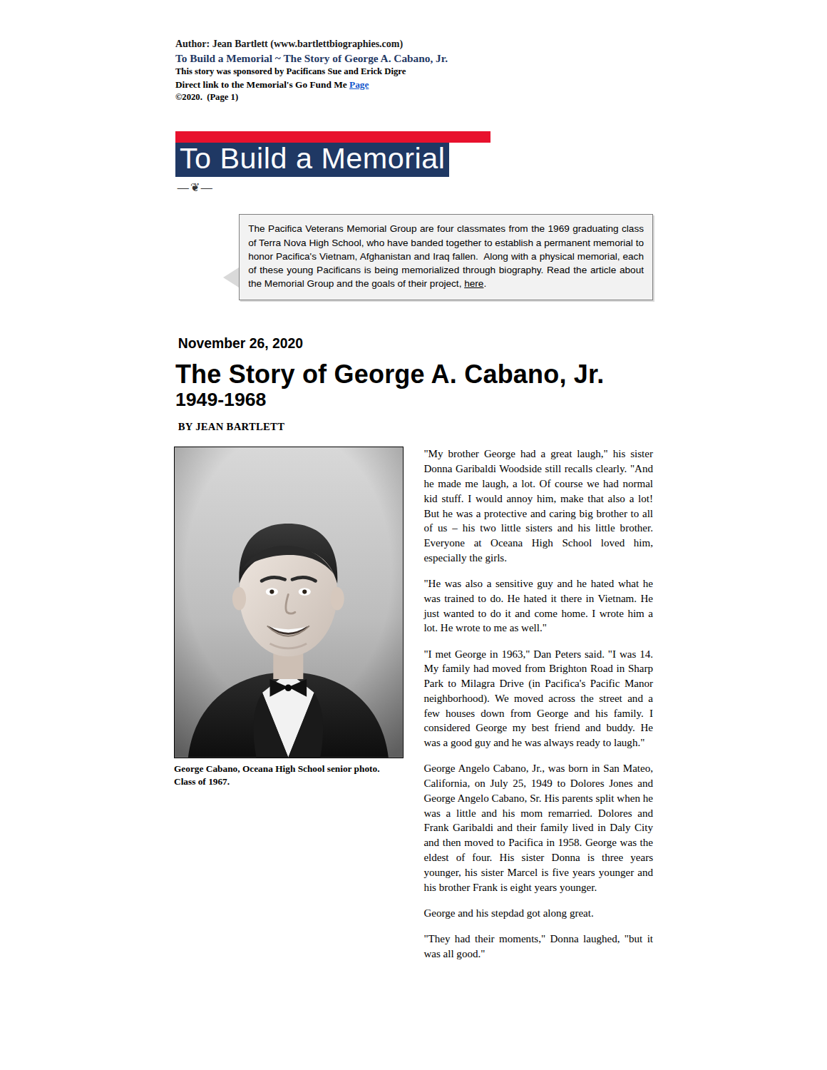Author: Jean Bartlett (www.bartlettbiographies.com)
To Build a Memorial ~ The Story of George A. Cabano, Jr.
This story was sponsored by Pacificans Sue and Erick Digre
Direct link to the Memorial's Go Fund Me Page
©2020. (Page 1)
To Build a Memorial
—❦—
The Pacifica Veterans Memorial Group are four classmates from the 1969 graduating class of Terra Nova High School, who have banded together to establish a permanent memorial to honor Pacifica's Vietnam, Afghanistan and Iraq fallen. Along with a physical memorial, each of these young Pacificans is being memorialized through biography. Read the article about the Memorial Group and the goals of their project, here.
November 26, 2020
The Story of George A. Cabano, Jr.
1949-1968
BY JEAN BARTLETT
George Cabano, Oceana High School senior photo. Class of 1967.
"My brother George had a great laugh," his sister Donna Garibaldi Woodside still recalls clearly. "And he made me laugh, a lot. Of course we had normal kid stuff. I would annoy him, make that also a lot! But he was a protective and caring big brother to all of us – his two little sisters and his little brother. Everyone at Oceana High School loved him, especially the girls.
"He was also a sensitive guy and he hated what he was trained to do. He hated it there in Vietnam. He just wanted to do it and come home. I wrote him a lot. He wrote to me as well."
"I met George in 1963," Dan Peters said. "I was 14. My family had moved from Brighton Road in Sharp Park to Milagra Drive (in Pacifica's Pacific Manor neighborhood). We moved across the street and a few houses down from George and his family. I considered George my best friend and buddy. He was a good guy and he was always ready to laugh."
George Angelo Cabano, Jr., was born in San Mateo, California, on July 25, 1949 to Dolores Jones and George Angelo Cabano, Sr. His parents split when he was a little and his mom remarried. Dolores and Frank Garibaldi and their family lived in Daly City and then moved to Pacifica in 1958. George was the eldest of four. His sister Donna is three years younger, his sister Marcel is five years younger and his brother Frank is eight years younger.
George and his stepdad got along great.
"They had their moments," Donna laughed, "but it was all good."